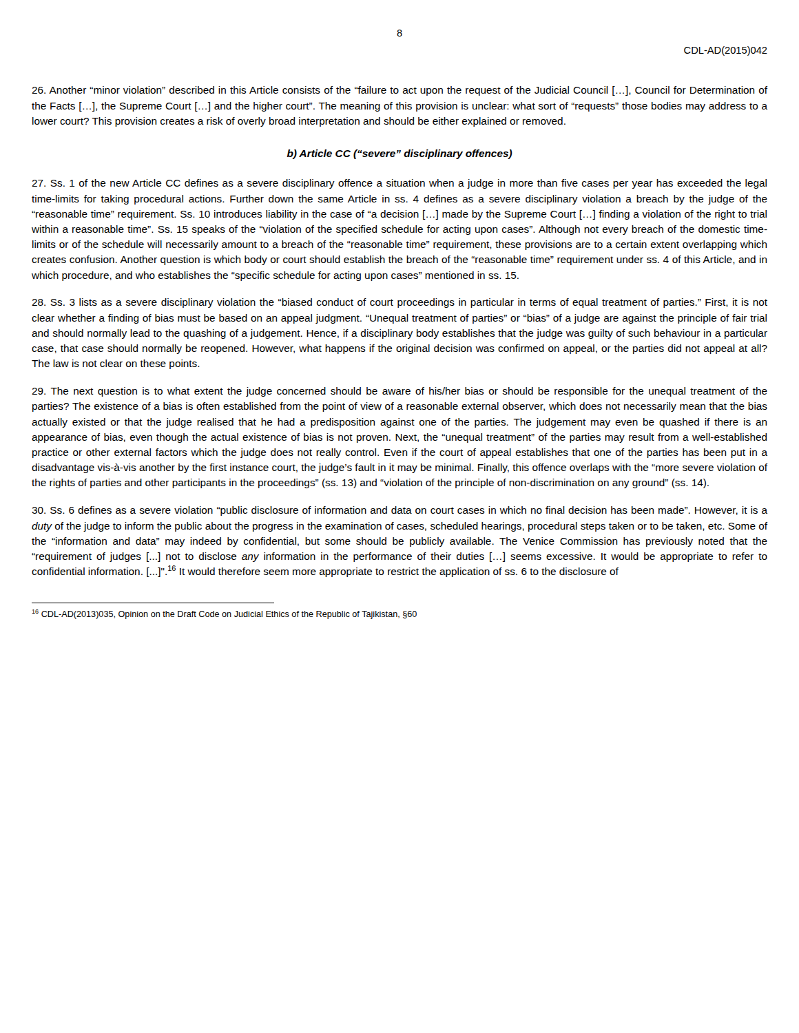8
CDL-AD(2015)042
26. Another “minor violation” described in this Article consists of the “failure to act upon the request of the Judicial Council […], Council for Determination of the Facts […], the Supreme Court […] and the higher court”. The meaning of this provision is unclear: what sort of “requests” those bodies may address to a lower court? This provision creates a risk of overly broad interpretation and should be either explained or removed.
b) Article CC (“severe” disciplinary offences)
27. Ss. 1 of the new Article CC defines as a severe disciplinary offence a situation when a judge in more than five cases per year has exceeded the legal time-limits for taking procedural actions. Further down the same Article in ss. 4 defines as a severe disciplinary violation a breach by the judge of the “reasonable time” requirement. Ss. 10 introduces liability in the case of “a decision […] made by the Supreme Court […] finding a violation of the right to trial within a reasonable time”. Ss. 15 speaks of the “violation of the specified schedule for acting upon cases”. Although not every breach of the domestic time-limits or of the schedule will necessarily amount to a breach of the “reasonable time” requirement, these provisions are to a certain extent overlapping which creates confusion. Another question is which body or court should establish the breach of the “reasonable time” requirement under ss. 4 of this Article, and in which procedure, and who establishes the “specific schedule for acting upon cases” mentioned in ss. 15.
28. Ss. 3 lists as a severe disciplinary violation the “biased conduct of court proceedings in particular in terms of equal treatment of parties.” First, it is not clear whether a finding of bias must be based on an appeal judgment. “Unequal treatment of parties” or “bias” of a judge are against the principle of fair trial and should normally lead to the quashing of a judgement. Hence, if a disciplinary body establishes that the judge was guilty of such behaviour in a particular case, that case should normally be reopened. However, what happens if the original decision was confirmed on appeal, or the parties did not appeal at all? The law is not clear on these points.
29. The next question is to what extent the judge concerned should be aware of his/her bias or should be responsible for the unequal treatment of the parties? The existence of a bias is often established from the point of view of a reasonable external observer, which does not necessarily mean that the bias actually existed or that the judge realised that he had a predisposition against one of the parties. The judgement may even be quashed if there is an appearance of bias, even though the actual existence of bias is not proven. Next, the “unequal treatment” of the parties may result from a well-established practice or other external factors which the judge does not really control. Even if the court of appeal establishes that one of the parties has been put in a disadvantage vis-à-vis another by the first instance court, the judge’s fault in it may be minimal. Finally, this offence overlaps with the “more severe violation of the rights of parties and other participants in the proceedings” (ss. 13) and “violation of the principle of non-discrimination on any ground” (ss. 14).
30. Ss. 6 defines as a severe violation “public disclosure of information and data on court cases in which no final decision has been made”. However, it is a duty of the judge to inform the public about the progress in the examination of cases, scheduled hearings, procedural steps taken or to be taken, etc. Some of the “information and data” may indeed by confidential, but some should be publicly available. The Venice Commission has previously noted that the “requirement of judges [...] not to disclose any information in the performance of their duties […] seems excessive. It would be appropriate to refer to confidential information. [...]".16 It would therefore seem more appropriate to restrict the application of ss. 6 to the disclosure of
16 CDL-AD(2013)035, Opinion on the Draft Code on Judicial Ethics of the Republic of Tajikistan, §60